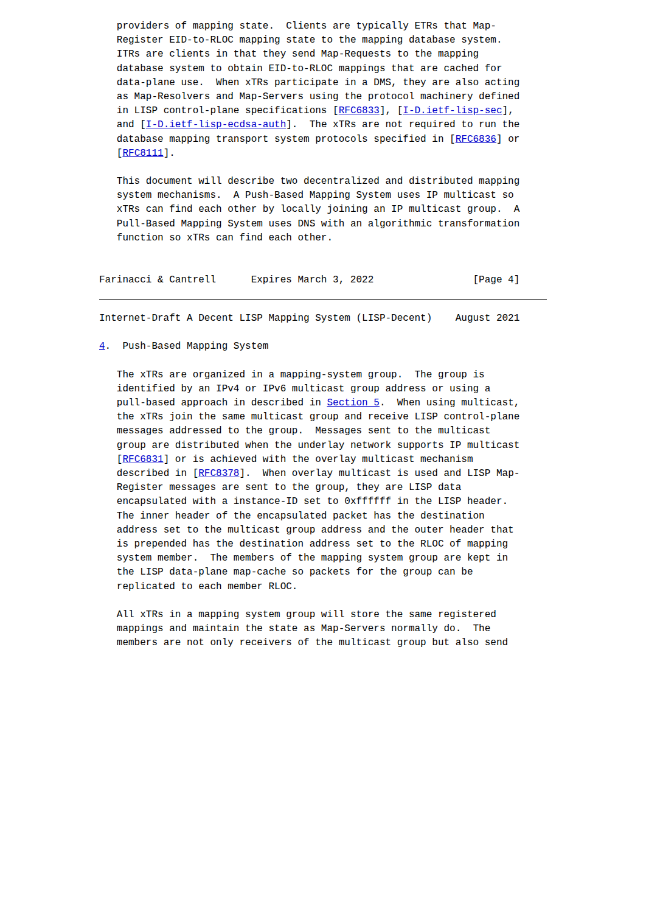providers of mapping state.  Clients are typically ETRs that Map-
   Register EID-to-RLOC mapping state to the mapping database system.
   ITRs are clients in that they send Map-Requests to the mapping
   database system to obtain EID-to-RLOC mappings that are cached for
   data-plane use.  When xTRs participate in a DMS, they are also acting
   as Map-Resolvers and Map-Servers using the protocol machinery defined
   in LISP control-plane specifications [RFC6833], [I-D.ietf-lisp-sec],
   and [I-D.ietf-lisp-ecdsa-auth].  The xTRs are not required to run the
   database mapping transport system protocols specified in [RFC6836] or
   [RFC8111].

   This document will describe two decentralized and distributed mapping
   system mechanisms.  A Push-Based Mapping System uses IP multicast so
   xTRs can find each other by locally joining an IP multicast group.  A
   Pull-Based Mapping System uses DNS with an algorithmic transformation
   function so xTRs can find each other.
Farinacci & Cantrell      Expires March 3, 2022                 [Page 4]
Internet-Draft A Decent LISP Mapping System (LISP-Decent)    August 2021
4.  Push-Based Mapping System

   The xTRs are organized in a mapping-system group.  The group is
   identified by an IPv4 or IPv6 multicast group address or using a
   pull-based approach in described in Section 5.  When using multicast,
   the xTRs join the same multicast group and receive LISP control-plane
   messages addressed to the group.  Messages sent to the multicast
   group are distributed when the underlay network supports IP multicast
   [RFC6831] or is achieved with the overlay multicast mechanism
   described in [RFC8378].  When overlay multicast is used and LISP Map-
   Register messages are sent to the group, they are LISP data
   encapsulated with a instance-ID set to 0xffffff in the LISP header.
   The inner header of the encapsulated packet has the destination
   address set to the multicast group address and the outer header that
   is prepended has the destination address set to the RLOC of mapping
   system member.  The members of the mapping system group are kept in
   the LISP data-plane map-cache so packets for the group can be
   replicated to each member RLOC.

   All xTRs in a mapping system group will store the same registered
   mappings and maintain the state as Map-Servers normally do.  The
   members are not only receivers of the multicast group but also send